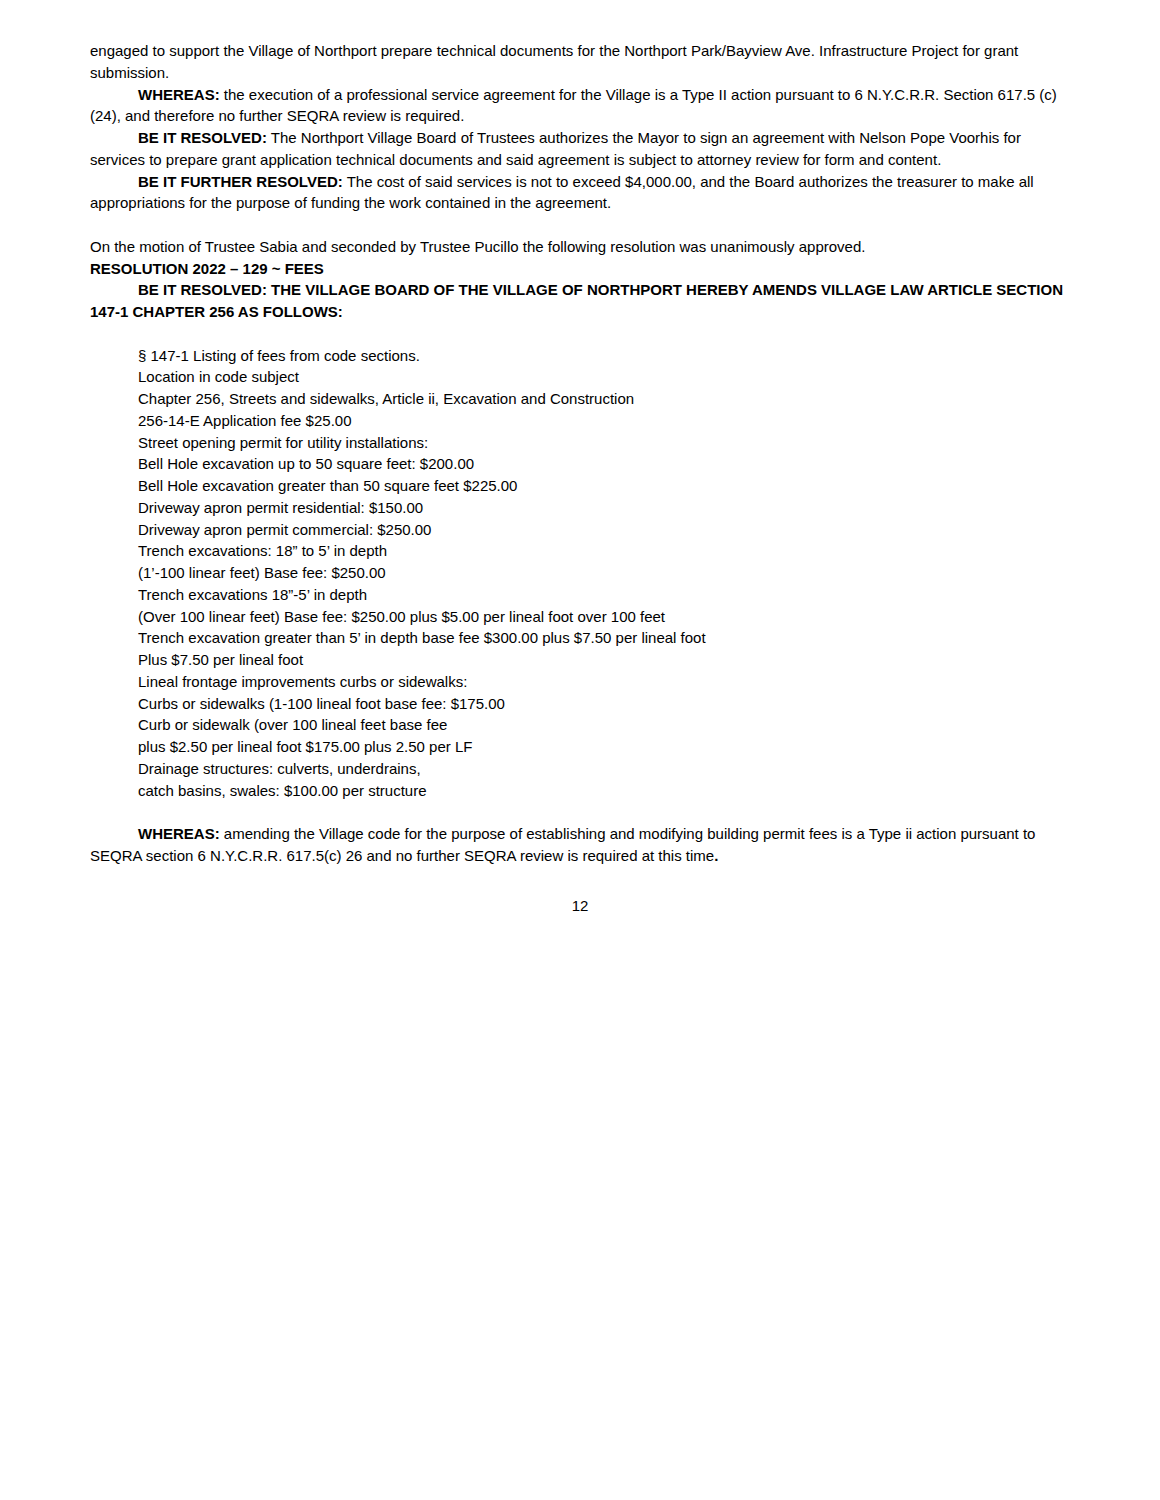engaged to support the Village of Northport prepare technical documents for the Northport Park/Bayview Ave. Infrastructure Project for grant submission.
WHEREAS: the execution of a professional service agreement for the Village is a Type II action pursuant to 6 N.Y.C.R.R. Section 617.5 (c) (24), and therefore no further SEQRA review is required.
BE IT RESOLVED: The Northport Village Board of Trustees authorizes the Mayor to sign an agreement with Nelson Pope Voorhis for services to prepare grant application technical documents and said agreement is subject to attorney review for form and content.
BE IT FURTHER RESOLVED: The cost of said services is not to exceed $4,000.00, and the Board authorizes the treasurer to make all appropriations for the purpose of funding the work contained in the agreement.
On the motion of Trustee Sabia and seconded by Trustee Pucillo the following resolution was unanimously approved.
RESOLUTION 2022 – 129 ~ FEES
BE IT RESOLVED: THE VILLAGE BOARD OF THE VILLAGE OF NORTHPORT HEREBY AMENDS VILLAGE LAW ARTICLE SECTION 147-1 CHAPTER 256 AS FOLLOWS:
§ 147-1 Listing of fees from code sections.
Location in code subject
Chapter 256, Streets and sidewalks, Article ii, Excavation and Construction
256-14-E Application fee $25.00
Street opening permit for utility installations:
Bell Hole excavation up to 50 square feet: $200.00
Bell Hole excavation greater than 50 square feet $225.00
Driveway apron permit residential: $150.00
Driveway apron permit commercial: $250.00
Trench excavations: 18” to 5’ in depth
(1’-100 linear feet) Base fee: $250.00
Trench excavations 18”-5’ in depth
(Over 100 linear feet) Base fee: $250.00 plus $5.00 per lineal foot over 100 feet
Trench excavation greater than 5’ in depth base fee $300.00 plus $7.50 per lineal foot
Plus $7.50 per lineal foot
Lineal frontage improvements curbs or sidewalks:
Curbs or sidewalks (1-100 lineal foot base fee: $175.00
Curb or sidewalk (over 100 lineal feet base fee
plus $2.50 per lineal foot $175.00 plus 2.50 per LF
Drainage structures: culverts, underdrains,
catch basins, swales: $100.00 per structure
WHEREAS: amending the Village code for the purpose of establishing and modifying building permit fees is a Type ii action pursuant to SEQRA section 6 N.Y.C.R.R. 617.5(c) 26 and no further SEQRA review is required at this time.
12